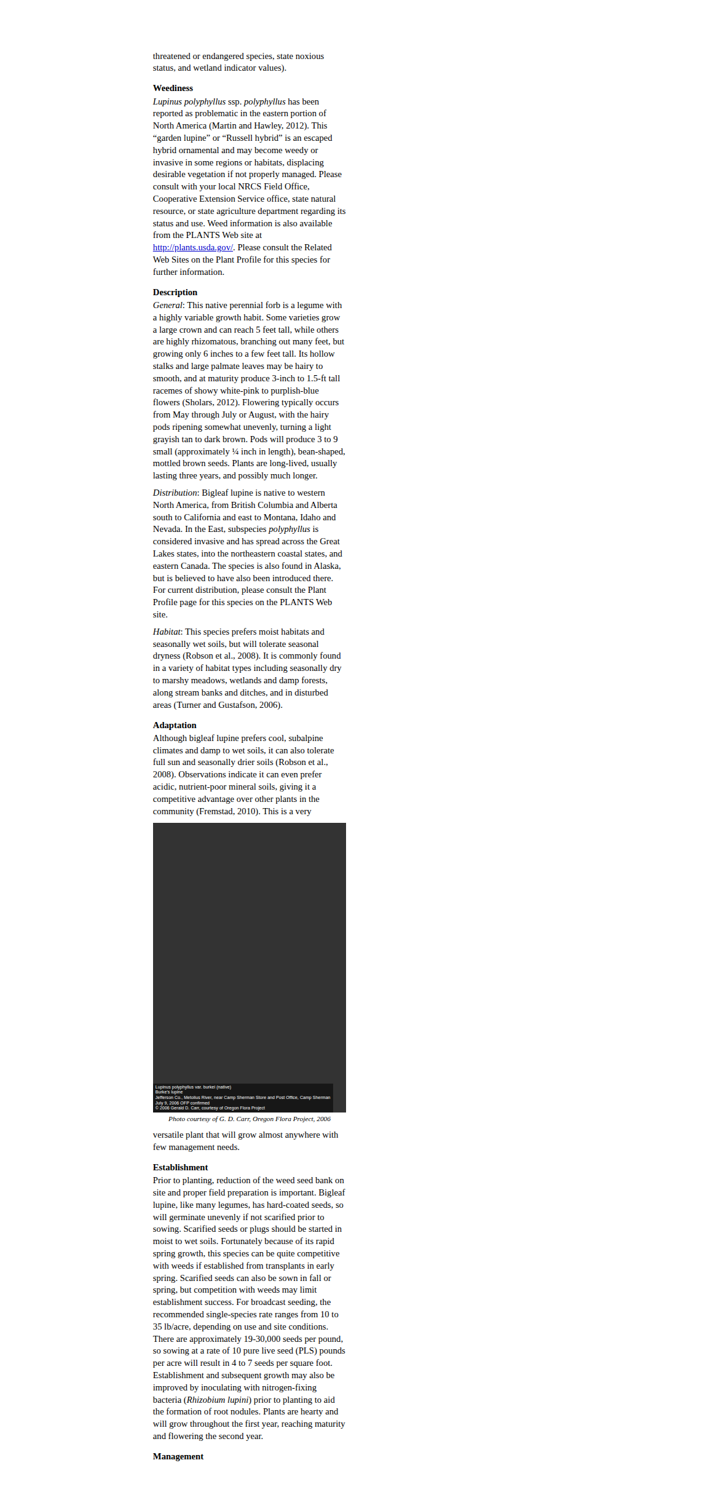threatened or endangered species, state noxious status, and wetland indicator values).
Weediness
Lupinus polyphyllus ssp. polyphyllus has been reported as problematic in the eastern portion of North America (Martin and Hawley, 2012). This “garden lupine” or “Russell hybrid” is an escaped hybrid ornamental and may become weedy or invasive in some regions or habitats, displacing desirable vegetation if not properly managed. Please consult with your local NRCS Field Office, Cooperative Extension Service office, state natural resource, or state agriculture department regarding its status and use. Weed information is also available from the PLANTS Web site at http://plants.usda.gov/. Please consult the Related Web Sites on the Plant Profile for this species for further information.
Description
General: This native perennial forb is a legume with a highly variable growth habit. Some varieties grow a large crown and can reach 5 feet tall, while others are highly rhizomatous, branching out many feet, but growing only 6 inches to a few feet tall. Its hollow stalks and large palmate leaves may be hairy to smooth, and at maturity produce 3-inch to 1.5-ft tall racemes of showy white-pink to purplish-blue flowers (Sholars, 2012). Flowering typically occurs from May through July or August, with the hairy pods ripening somewhat unevenly, turning a light grayish tan to dark brown. Pods will produce 3 to 9 small (approximately ¼ inch in length), bean-shaped, mottled brown seeds. Plants are long-lived, usually lasting three years, and possibly much longer.
Distribution: Bigleaf lupine is native to western North America, from British Columbia and Alberta south to California and east to Montana, Idaho and Nevada. In the East, subspecies polyphyllus is considered invasive and has spread across the Great Lakes states, into the northeastern coastal states, and eastern Canada. The species is also found in Alaska, but is believed to have also been introduced there. For current distribution, please consult the Plant Profile page for this species on the PLANTS Web site.
Habitat: This species prefers moist habitats and seasonally wet soils, but will tolerate seasonal dryness (Robson et al., 2008). It is commonly found in a variety of habitat types including seasonally dry to marshy meadows, wetlands and damp forests, along stream banks and ditches, and in disturbed areas (Turner and Gustafson, 2006).
Adaptation
Although bigleaf lupine prefers cool, subalpine climates and damp to wet soils, it can also tolerate full sun and seasonally drier soils (Robson et al., 2008). Observations indicate it can even prefer acidic, nutrient-poor mineral soils, giving it a competitive advantage over other plants in the community (Fremstad, 2010). This is a very
Lupinus polyphyllus var. burkei (native)
Burke's lupine
Jefferson Co., Metolius River, near Camp Sherman Store and Post Office, Camp Sherman
July 9, 2006 OFP confirmed
© 2006 Gerald D. Carr, courtesy of Oregon Flora Project
Photo courtesy of G. D. Carr, Oregon Flora Project, 2006
versatile plant that will grow almost anywhere with few management needs.
Establishment
Prior to planting, reduction of the weed seed bank on site and proper field preparation is important. Bigleaf lupine, like many legumes, has hard-coated seeds, so will germinate unevenly if not scarified prior to sowing. Scarified seeds or plugs should be started in moist to wet soils. Fortunately because of its rapid spring growth, this species can be quite competitive with weeds if established from transplants in early spring. Scarified seeds can also be sown in fall or spring, but competition with weeds may limit establishment success. For broadcast seeding, the recommended single-species rate ranges from 10 to 35 lb/acre, depending on use and site conditions. There are approximately 19-30,000 seeds per pound, so sowing at a rate of 10 pure live seed (PLS) pounds per acre will result in 4 to 7 seeds per square foot. Establishment and subsequent growth may also be improved by inoculating with nitrogen-fixing bacteria (Rhizobium lupini) prior to planting to aid the formation of root nodules. Plants are hearty and will grow throughout the first year, reaching maturity and flowering the second year.
Management